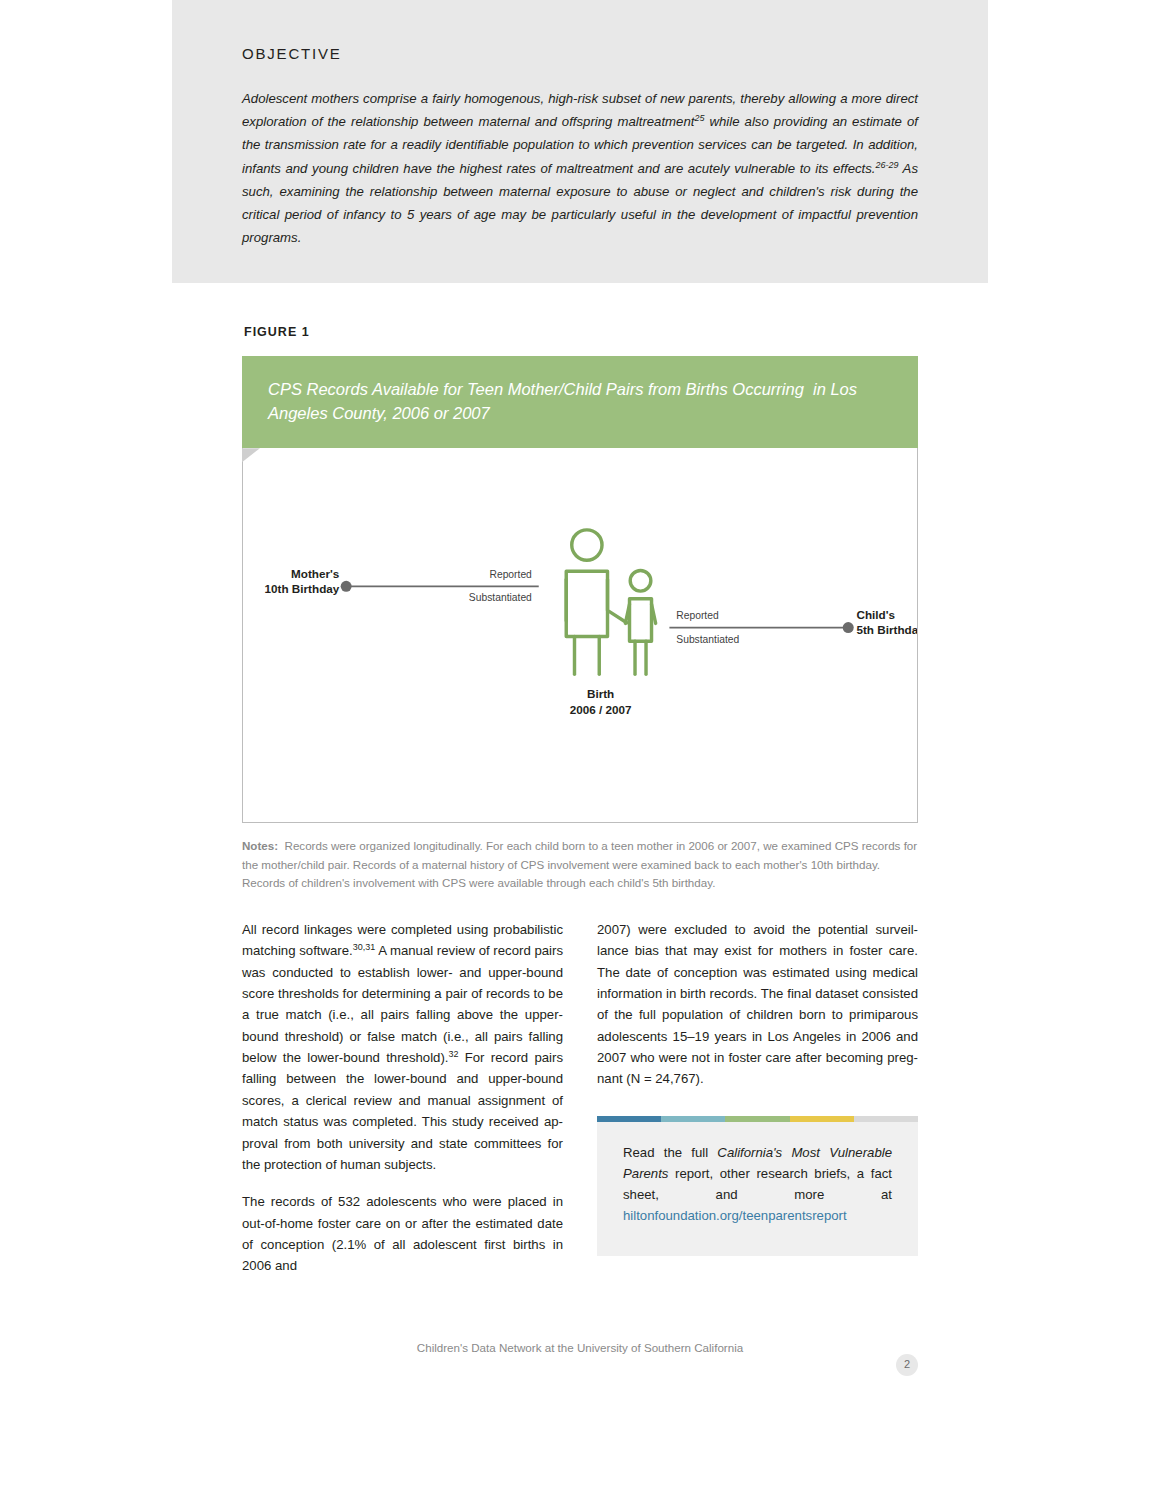Objective
Adolescent mothers comprise a fairly homogenous, high-risk subset of new parents, thereby allowing a more direct exploration of the relationship between maternal and offspring maltreatment25 while also providing an estimate of the transmission rate for a readily identifiable population to which prevention services can be targeted. In addition, infants and young children have the highest rates of maltreatment and are acutely vulnerable to its effects.26-29 As such, examining the relationship between maternal exposure to abuse or neglect and children's risk during the critical period of infancy to 5 years of age may be particularly useful in the development of impactful prevention programs.
FIGURE 1
CPS Records Available for Teen Mother/Child Pairs from Births Occurring in Los Angeles County, 2006 or 2007
Mother's 10th Birthday Reported Substantiated Reported Substantiated Child's 5th Birthday Birth 2006 / 2007
Notes: Records were organized longitudinally. For each child born to a teen mother in 2006 or 2007, we examined CPS records for the mother/child pair. Records of a maternal history of CPS involvement were examined back to each mother's 10th birthday. Records of children's involvement with CPS were available through each child's 5th birthday.
All record linkages were completed using probabilistic matching software.30,31 A manual review of record pairs was conducted to establish lower- and upper-bound score thresholds for determining a pair of records to be a true match (i.e., all pairs falling above the upper-bound threshold) or false match (i.e., all pairs falling below the lower-bound threshold).32 For record pairs falling between the lower-bound and upper-bound scores, a clerical review and manual assignment of match status was completed. This study received approval from both university and state committees for the protection of human subjects.
The records of 532 adolescents who were placed in out-of-home foster care on or after the estimated date of conception (2.1% of all adolescent first births in 2006 and
2007) were excluded to avoid the potential surveillance bias that may exist for mothers in foster care. The date of conception was estimated using medical information in birth records. The final dataset consisted of the full population of children born to primiparous adolescents 15–19 years in Los Angeles in 2006 and 2007 who were not in foster care after becoming pregnant (N = 24,767).
Read the full California's Most Vulnerable Parents report, other research briefs, a fact sheet, and more at hiltonfoundation.org/teenparentsreport
Children's Data Network at the University of Southern California 2